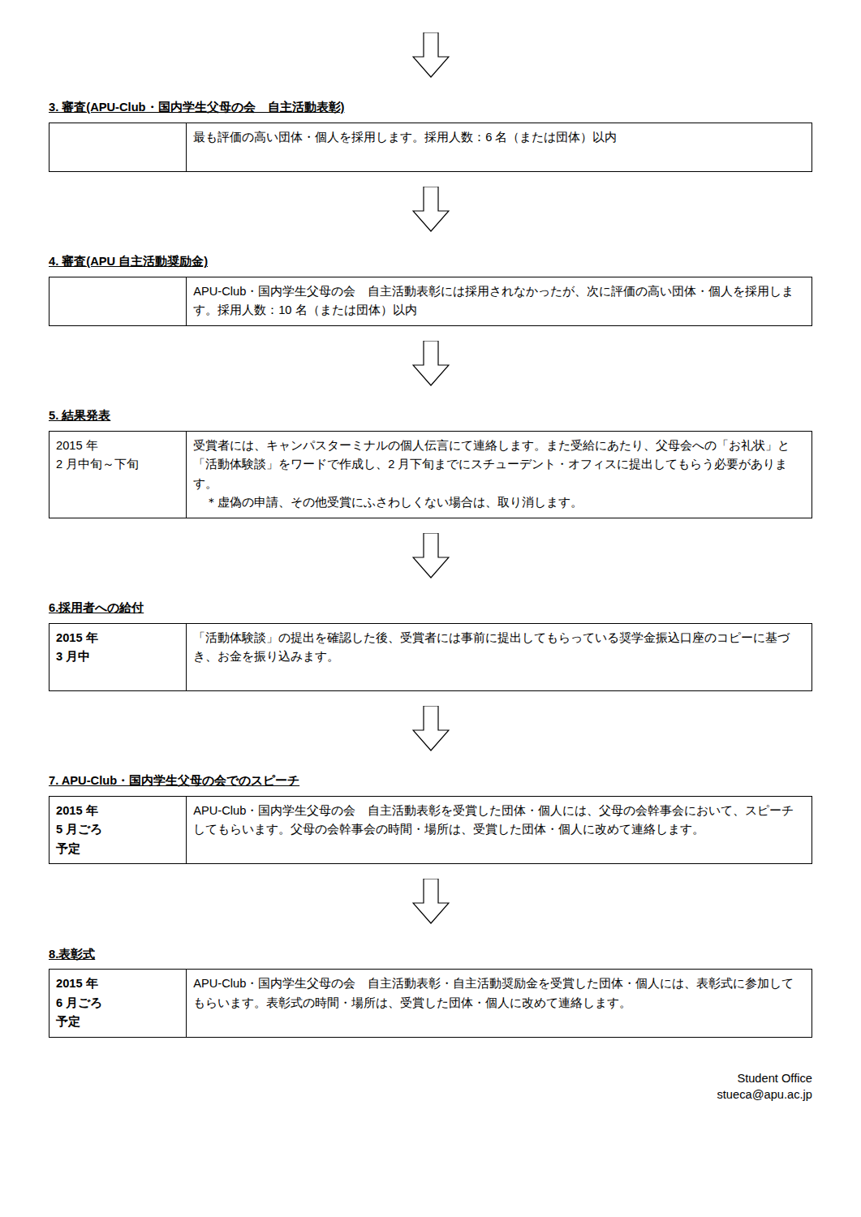3. 審査(APU-Club・国内学生父母の会　自主活動表彰)
| | 最も評価の高い団体・個人を採用します。採用人数：6 名（または団体）以内 |
4. 審査(APU 自主活動奨励金)
| | APU-Club・国内学生父母の会 自主活動表彰には採用されなかったが、次に評価の高い団体・個人を採用します。採用人数：10 名（または団体）以内 |
5. 結果発表
| 2015 年 2 月中旬～下旬 | 受賞者には、キャンパスターミナルの個人伝言にて連絡します。また受給にあたり、父母会への「お礼状」と「活動体験談」をワードで作成し、2 月下旬までにスチューデント・オフィスに提出してもらう必要があります。 ＊虚偽の申請、その他受賞にふさわしくない場合は、取り消します。 |
6.採用者への給付
| 2015 年 3 月中 | 「活動体験談」の提出を確認した後、受賞者には事前に提出してもらっている奨学金振込口座のコピーに基づき、お金を振り込みます。 |
7. APU-Club・国内学生父母の会でのスピーチ
| 2015 年 5 月ごろ 予定 | APU-Club・国内学生父母の会 自主活動表彰を受賞した団体・個人には、父母の会幹事会において、スピーチしてもらいます。父母の会幹事会の時間・場所は、受賞した団体・個人に改めて連絡します。 |
8.表彰式
| 2015 年 6 月ごろ 予定 | APU-Club・国内学生父母の会 自主活動表彰・自主活動奨励金を受賞した団体・個人には、表彰式に参加してもらいます。表彰式の時間・場所は、受賞した団体・個人に改めて連絡します。 |
Student Office
stueca@apu.ac.jp